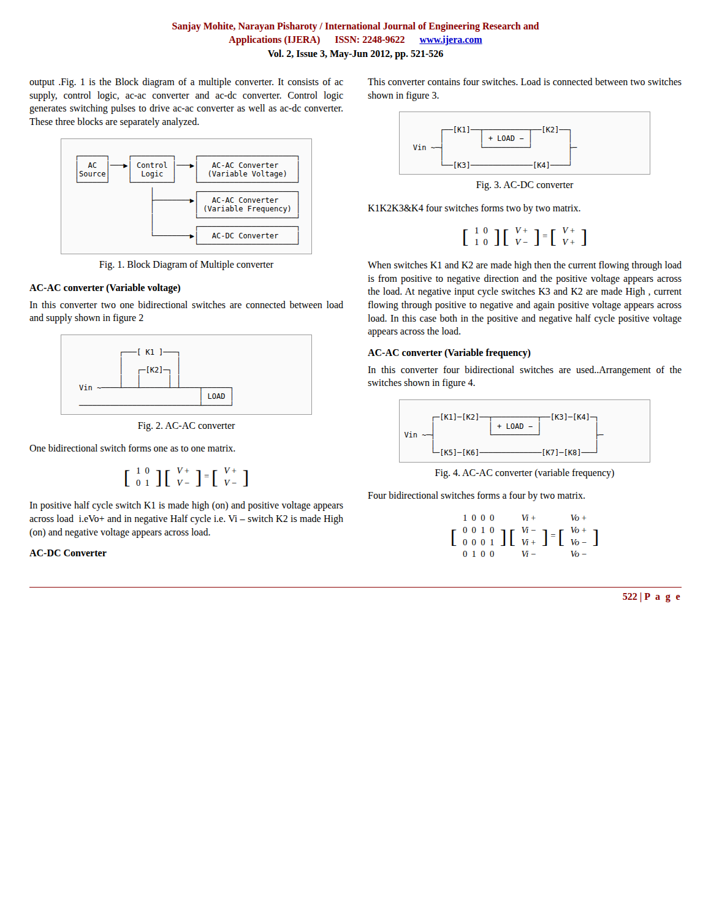Sanjay Mohite, Narayan Pisharoty / International Journal of Engineering Research and
Applications (IJERA) ISSN: 2248-9622 www.ijera.com
Vol. 2, Issue 3, May-Jun 2012, pp. 521-526
output .Fig. 1 is the Block diagram of a multiple converter. It consists of ac supply, control logic, ac-ac converter and ac-dc converter. Control logic generates switching pulses to drive ac-ac converter as well as ac-dc converter. These three blocks are separately analyzed.
┌──────┐ ┌─────────┐ ┌──────────────────────┐ │ AC │───▶│ Control │───▶│ AC-AC Converter │ │Source│ │ Logic │ │ (Variable Voltage) │ └──────┘ └─────────┘ └──────────────────────┘ │ ┌──────────────────────┐ ├────────▶│ AC-AC Converter │ │ │ (Variable Frequency) │ │ └──────────────────────┘ │ ┌──────────────────────┐ └────────▶│ AC-DC Converter │ └──────────────────────┘
Fig. 1. Block Diagram of Multiple converter
AC-AC converter (Variable voltage)
In this converter two one bidirectional switches are connected between load and supply shown in figure 2
┌───[ K1 ]───┐ │ │ │ ┌─[K2]─┐ │ │ │ │ │ Vin ~────┴───┴──────┴─┴────┬──────┐ │ LOAD │ ───────────────────────────┴──────┘
Fig. 2. AC-AC converter
One bidirectional switch forms one as to one matrix.
[
| 1 | 0 |
| 0 | 1 |
] [
| V + |
| V − |
] = [
| V + |
| V − |
]
In positive half cycle switch K1 is made high (on) and positive voltage appears across load i.eVo+ and in negative Half cycle i.e. Vi – switch K2 is made High (on) and negative voltage appears across load.
AC-DC Converter
This converter contains four switches. Load is connected between two switches shown in figure 3.
┌──[K1]──┬──────────┬──[K2]──┐ │ │ + LOAD − │ │ Vin ~─┤ └──────────┘ ├─ │ │ └──[K3]──────────────[K4]────┘
Fig. 3. AC-DC converter
K1K2K3&K4 four switches forms two by two matrix.
[
| 1 | 0 |
| 1 | 0 |
] [
| V + |
| V − |
] = [
| V + |
| V + |
]
When switches K1 and K2 are made high then the current flowing through load is from positive to negative direction and the positive voltage appears across the load. At negative input cycle switches K3 and K2 are made High , current flowing through positive to negative and again positive voltage appears across load. In this case both in the positive and negative half cycle positive voltage appears across the load.
AC-AC converter (Variable frequency)
In this converter four bidirectional switches are used..Arrangement of the switches shown in figure 4.
┌─[K1]─[K2]──┬──────────┬──[K3]─[K4]─┐ │ │ + LOAD − │ │ Vin ~─┤ └──────────┘ ├─ │ │ └─[K5]─[K6]──────────────[K7]─[K8]───┘
Fig. 4. AC-AC converter (variable frequency)
Four bidirectional switches forms a four by two matrix.
[
| 1 | 0 | 0 | 0 |
| 0 | 0 | 1 | 0 |
| 0 | 0 | 0 | 1 |
| 0 | 1 | 0 | 0 |
] [
| Vi + |
| Vi − |
| Vi + |
| Vi − |
] = [
| Vo + |
| Vo + |
| Vo − |
| Vo − |
]
522 | P a g e